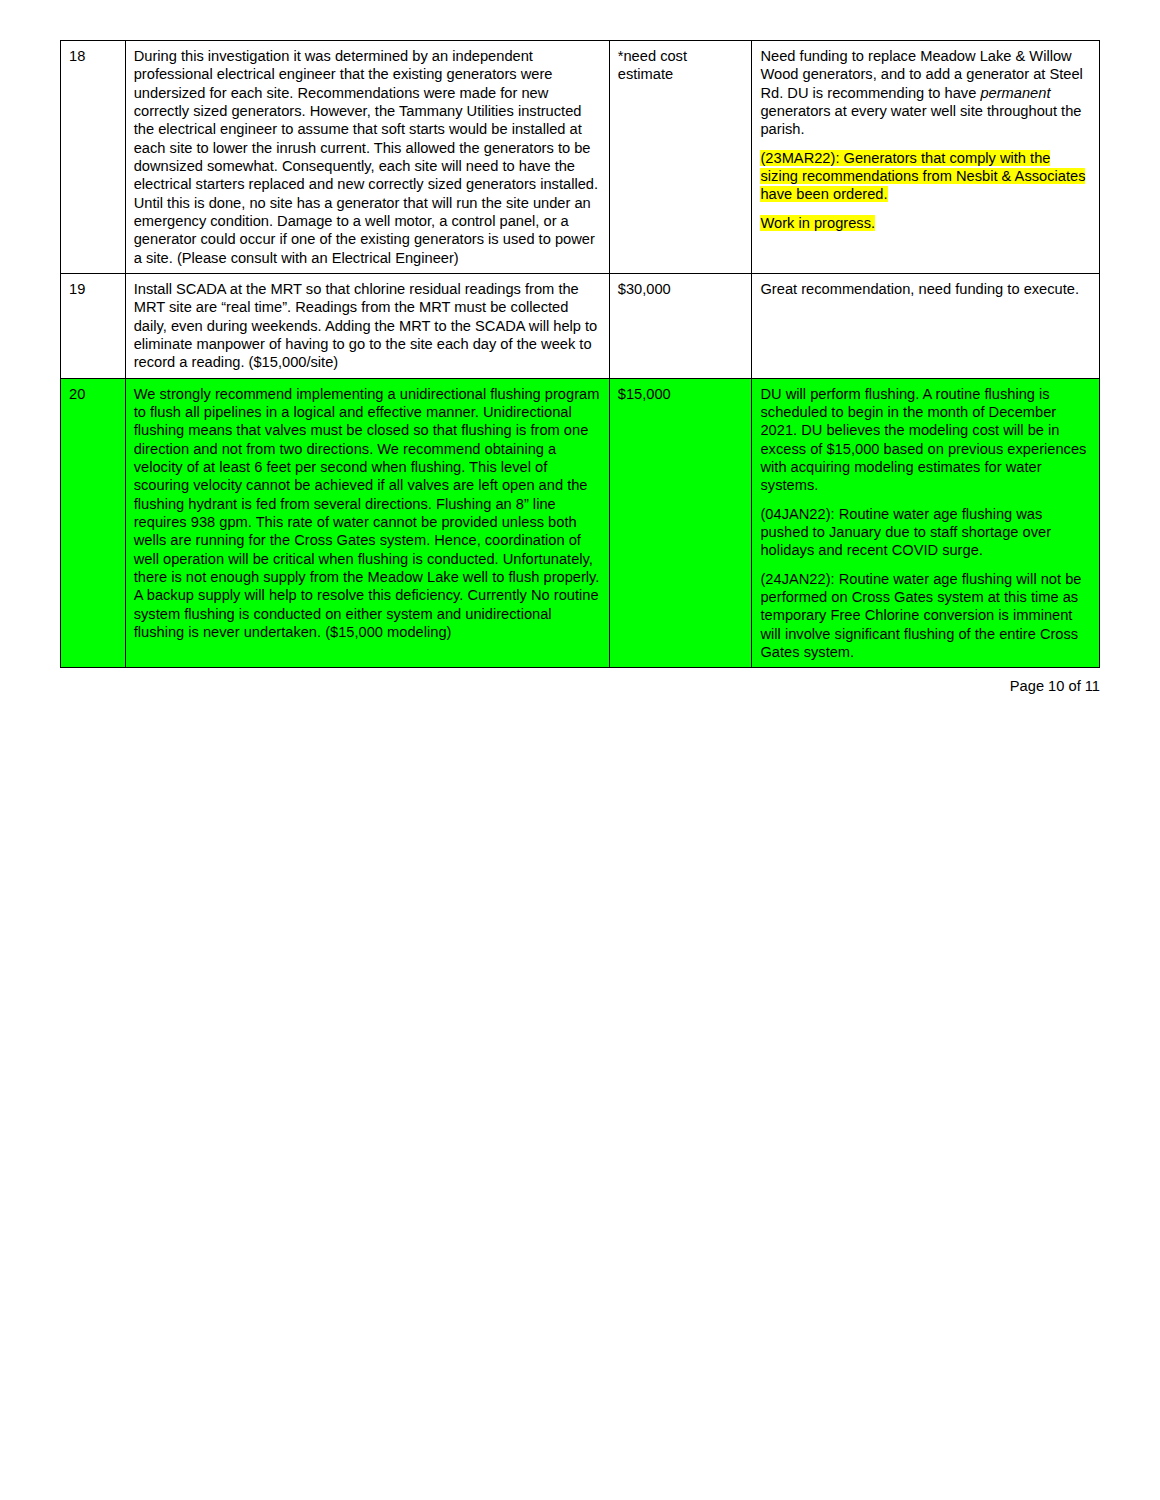| 18 | During this investigation it was determined by an independent professional electrical engineer that the existing generators were undersized for each site. Recommendations were made for new correctly sized generators. However, the Tammany Utilities instructed the electrical engineer to assume that soft starts would be installed at each site to lower the inrush current. This allowed the generators to be downsized somewhat. Consequently, each site will need to have the electrical starters replaced and new correctly sized generators installed. Until this is done, no site has a generator that will run the site under an emergency condition. Damage to a well motor, a control panel, or a generator could occur if one of the existing generators is used to power a site. (Please consult with an Electrical Engineer) | *need cost estimate | Need funding to replace Meadow Lake & Willow Wood generators, and to add a generator at Steel Rd. DU is recommending to have permanent generators at every water well site throughout the parish. (23MAR22): Generators that comply with the sizing recommendations from Nesbit & Associates have been ordered. Work in progress. |
| 19 | Install SCADA at the MRT so that chlorine residual readings from the MRT site are “real time”. Readings from the MRT must be collected daily, even during weekends. Adding the MRT to the SCADA will help to eliminate manpower of having to go to the site each day of the week to record a reading. ($15,000/site) | $30,000 | Great recommendation, need funding to execute. |
| 20 | We strongly recommend implementing a unidirectional flushing program to flush all pipelines in a logical and effective manner. Unidirectional flushing means that valves must be closed so that flushing is from one direction and not from two directions. We recommend obtaining a velocity of at least 6 feet per second when flushing. This level of scouring velocity cannot be achieved if all valves are left open and the flushing hydrant is fed from several directions. Flushing an 8” line requires 938 gpm. This rate of water cannot be provided unless both wells are running for the Cross Gates system. Hence, coordination of well operation will be critical when flushing is conducted. Unfortunately, there is not enough supply from the Meadow Lake well to flush properly. A backup supply will help to resolve this deficiency. Currently No routine system flushing is conducted on either system and unidirectional flushing is never undertaken. ($15,000 modeling) | $15,000 | DU will perform flushing. A routine flushing is scheduled to begin in the month of December 2021. DU believes the modeling cost will be in excess of $15,000 based on previous experiences with acquiring modeling estimates for water systems. (04JAN22): Routine water age flushing was pushed to January due to staff shortage over holidays and recent COVID surge. (24JAN22): Routine water age flushing will not be performed on Cross Gates system at this time as temporary Free Chlorine conversion is imminent will involve significant flushing of the entire Cross Gates system. |
Page 10 of 11